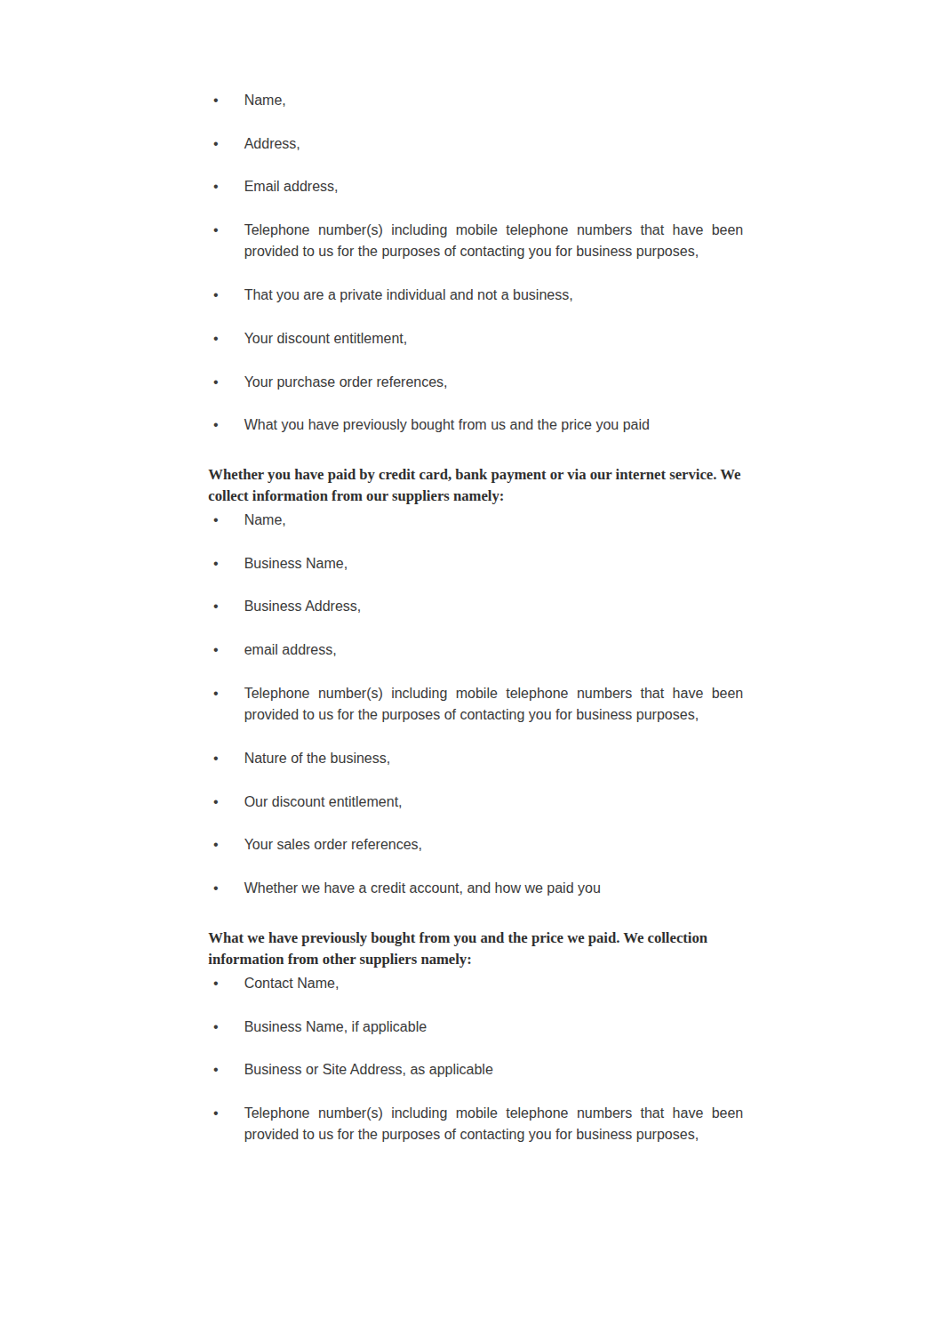Name,
Address,
Email address,
Telephone number(s) including mobile telephone numbers that have been provided to us for the purposes of contacting you for business purposes,
That you are a private individual and not a business,
Your discount entitlement,
Your purchase order references,
What you have previously bought from us and the price you paid
Whether you have paid by credit card, bank payment or via our internet service. We collect information from our suppliers namely:
Name,
Business Name,
Business Address,
email address,
Telephone number(s) including mobile telephone numbers that have been provided to us for the purposes of contacting you for business purposes,
Nature of the business,
Our discount entitlement,
Your sales order references,
Whether we have a credit account, and how we paid you
What we have previously bought from you and the price we paid. We collection information from other suppliers namely:
Contact Name,
Business Name, if applicable
Business or Site Address, as applicable
Telephone number(s) including mobile telephone numbers that have been provided to us for the purposes of contacting you for business purposes,